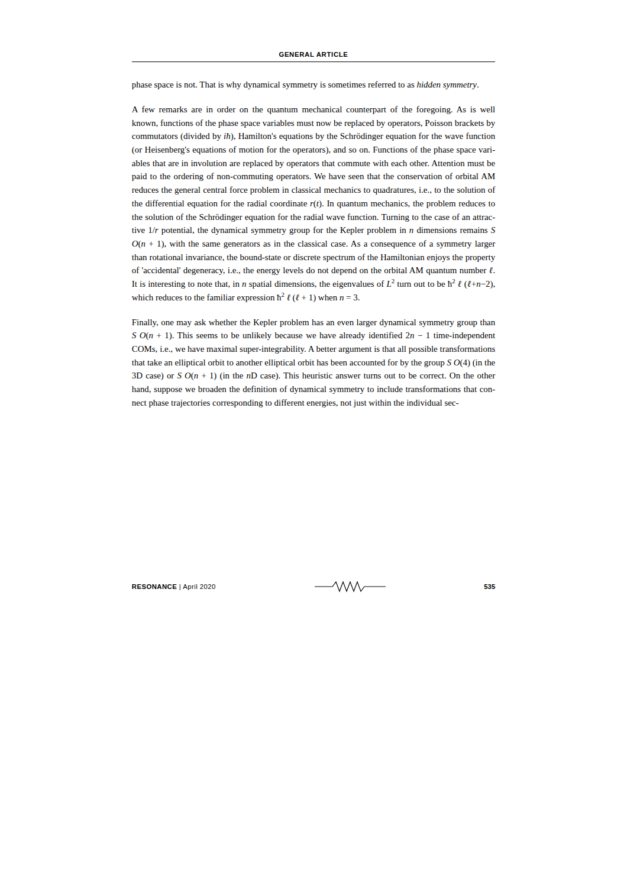GENERAL ARTICLE
phase space is not. That is why dynamical symmetry is sometimes referred to as hidden symmetry.
A few remarks are in order on the quantum mechanical counterpart of the foregoing. As is well known, functions of the phase space variables must now be replaced by operators, Poisson brackets by commutators (divided by iħ), Hamilton's equations by the Schrödinger equation for the wave function (or Heisenberg's equations of motion for the operators), and so on. Functions of the phase space variables that are in involution are replaced by operators that commute with each other. Attention must be paid to the ordering of non-commuting operators. We have seen that the conservation of orbital AM reduces the general central force problem in classical mechanics to quadratures, i.e., to the solution of the differential equation for the radial coordinate r(t). In quantum mechanics, the problem reduces to the solution of the Schrödinger equation for the radial wave function. Turning to the case of an attractive 1/r potential, the dynamical symmetry group for the Kepler problem in n dimensions remains S O(n + 1), with the same generators as in the classical case. As a consequence of a symmetry larger than rotational invariance, the bound-state or discrete spectrum of the Hamiltonian enjoys the property of 'accidental' degeneracy, i.e., the energy levels do not depend on the orbital AM quantum number ℓ. It is interesting to note that, in n spatial dimensions, the eigenvalues of L2 turn out to be ħ2 ℓ (ℓ+n−2), which reduces to the familiar expression ħ2 ℓ (ℓ + 1) when n = 3.
Finally, one may ask whether the Kepler problem has an even larger dynamical symmetry group than S O(n + 1). This seems to be unlikely because we have already identified 2n − 1 time-independent COMs, i.e., we have maximal super-integrability. A better argument is that all possible transformations that take an elliptical orbit to another elliptical orbit has been accounted for by the group S O(4) (in the 3D case) or S O(n + 1) (in the n D case). This heuristic answer turns out to be correct. On the other hand, suppose we broaden the definition of dynamical symmetry to include transformations that connect phase trajectories corresponding to different energies, not just within the individual sec-
RESONANCE | April 2020
535